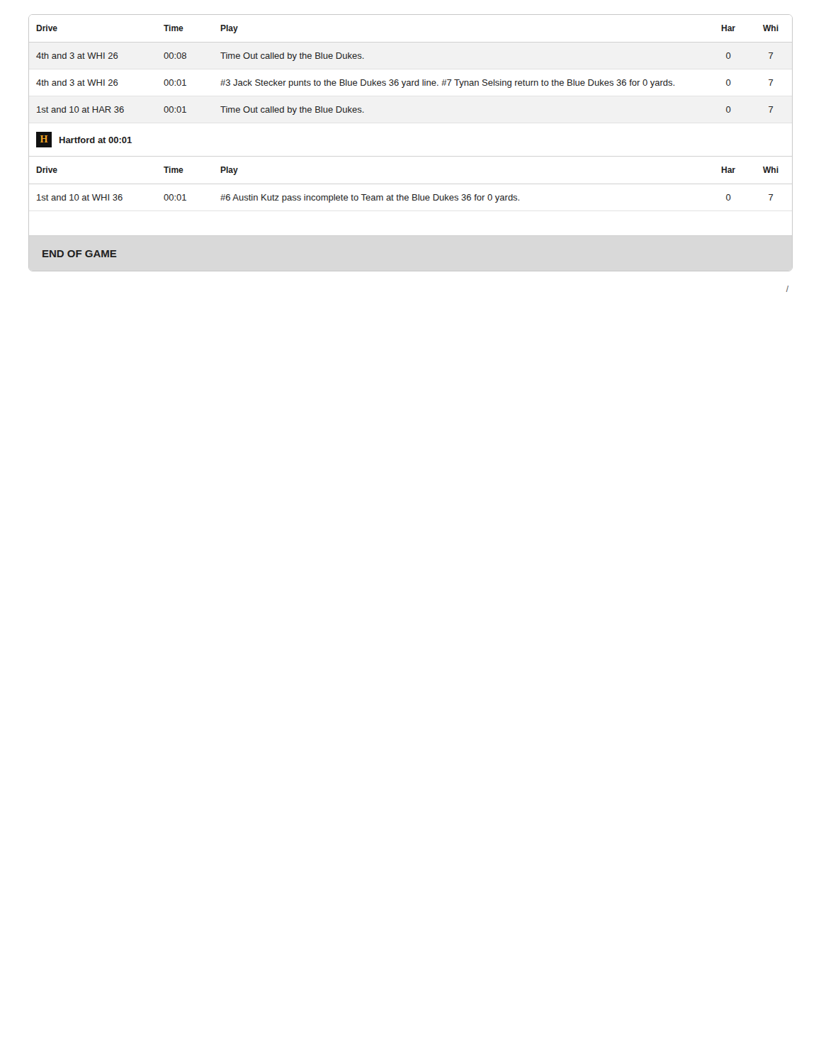| Drive | Time | Play | Har | Whi |
| --- | --- | --- | --- | --- |
| 4th and 3 at WHI 26 | 00:08 | Time Out called by the Blue Dukes. | 0 | 7 |
| 4th and 3 at WHI 26 | 00:01 | #3 Jack Stecker punts to the Blue Dukes 36 yard line. #7 Tynan Selsing return to the Blue Dukes 36 for 0 yards. | 0 | 7 |
| 1st and 10 at HAR 36 | 00:01 | Time Out called by the Blue Dukes. | 0 | 7 |
H Hartford at 00:01
| Drive | Time | Play | Har | Whi |
| --- | --- | --- | --- | --- |
| 1st and 10 at WHI 36 | 00:01 | #6 Austin Kutz pass incomplete to Team at the Blue Dukes 36 for 0 yards. | 0 | 7 |
END OF GAME
/